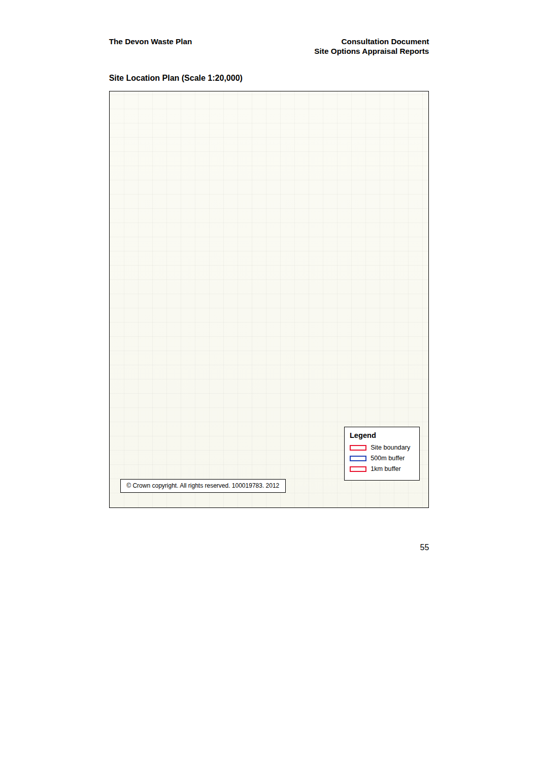The Devon Waste Plan
Consultation Document
Site Options Appraisal Reports
Site Location Plan (Scale 1:20,000)
Legend
Site boundary
500m buffer
1km buffer
© Crown copyright. All rights reserved. 100019783. 2012
55